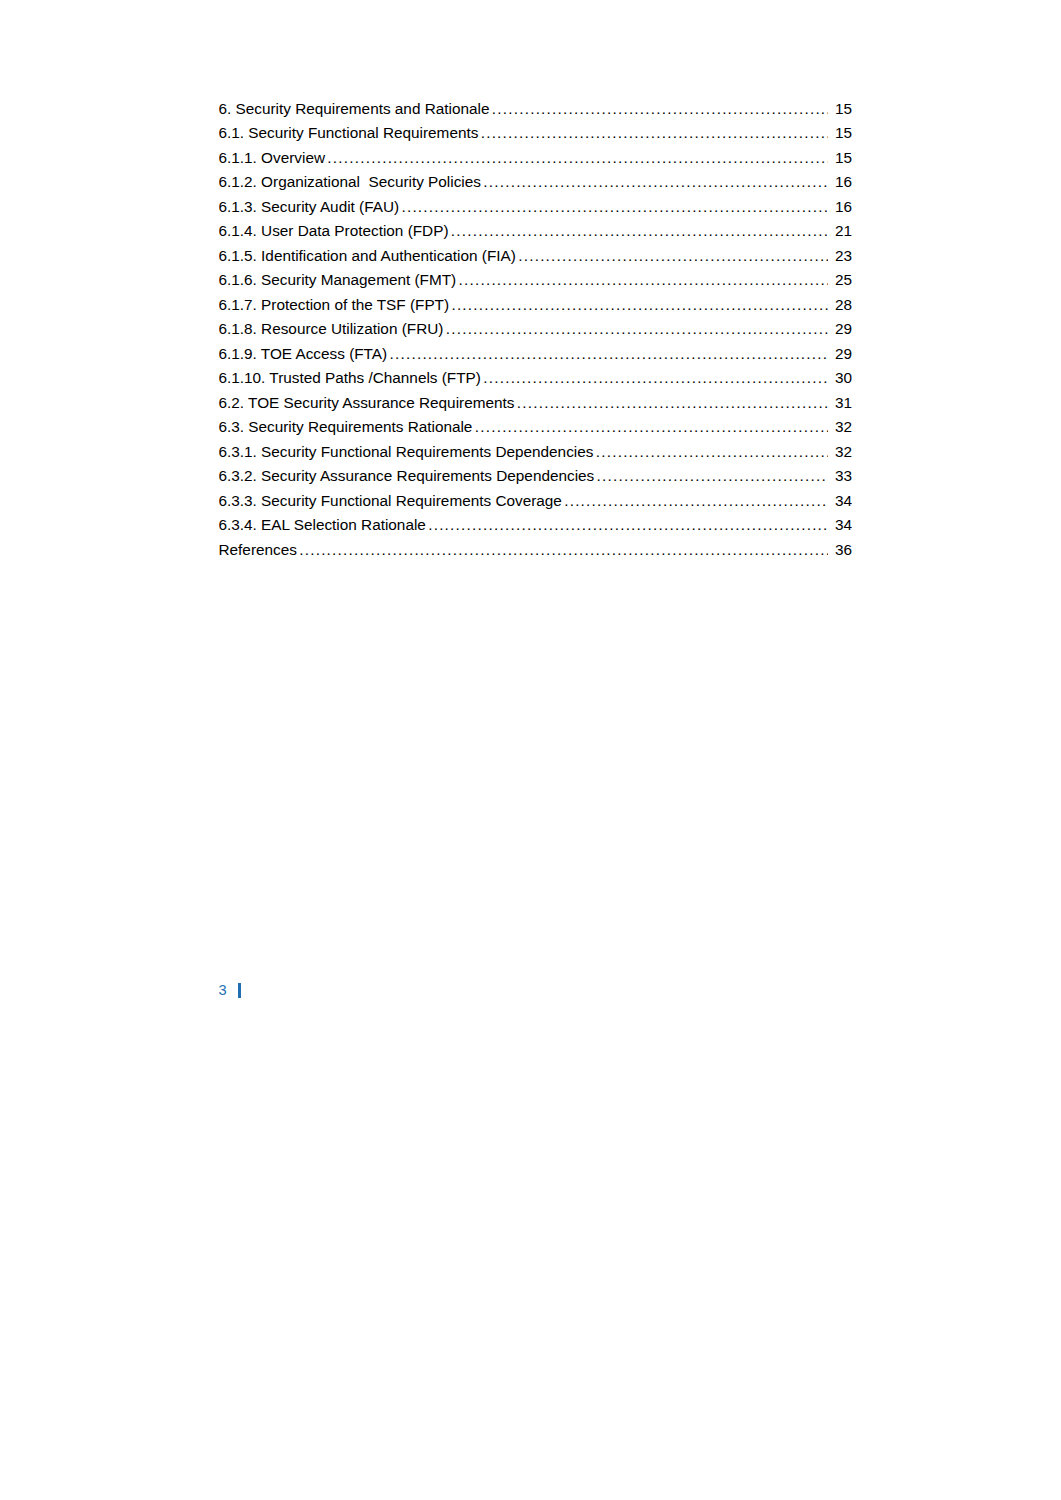6. Security Requirements and Rationale .......................................................................................................... 15
6.1. Security Functional Requirements ..................................................................................... 15
6.1.1. Overview ................................................................................................................. 15
6.1.2. Organizational Security Policies ................................................................................. 16
6.1.3. Security Audit (FAU) ..................................................................................................... 16
6.1.4. User Data Protection (FDP) ......................................................................................... 21
6.1.5. Identification and Authentication (FIA) ....................................................................... 23
6.1.6. Security Management (FMT) ....................................................................................... 25
6.1.7. Protection of the TSF (FPT) ......................................................................................... 28
6.1.8. Resource Utilization (FRU) ......................................................................................... 29
6.1.9. TOE Access (FTA) ....................................................................................................... 29
6.1.10. Trusted Paths /Channels (FTP) ................................................................................. 30
6.2. TOE Security Assurance Requirements .............................................................................. 31
6.3. Security Requirements Rationale .................................................................................... 32
6.3.1. Security Functional Requirements Dependencies ......................................................... 32
6.3.2. Security Assurance Requirements Dependencies ......................................................... 33
6.3.3. Security Functional Requirements Coverage ............................................................... 34
6.3.4. EAL Selection Rationale ............................................................................................. 34
References ................................................................................................................................. 36
3